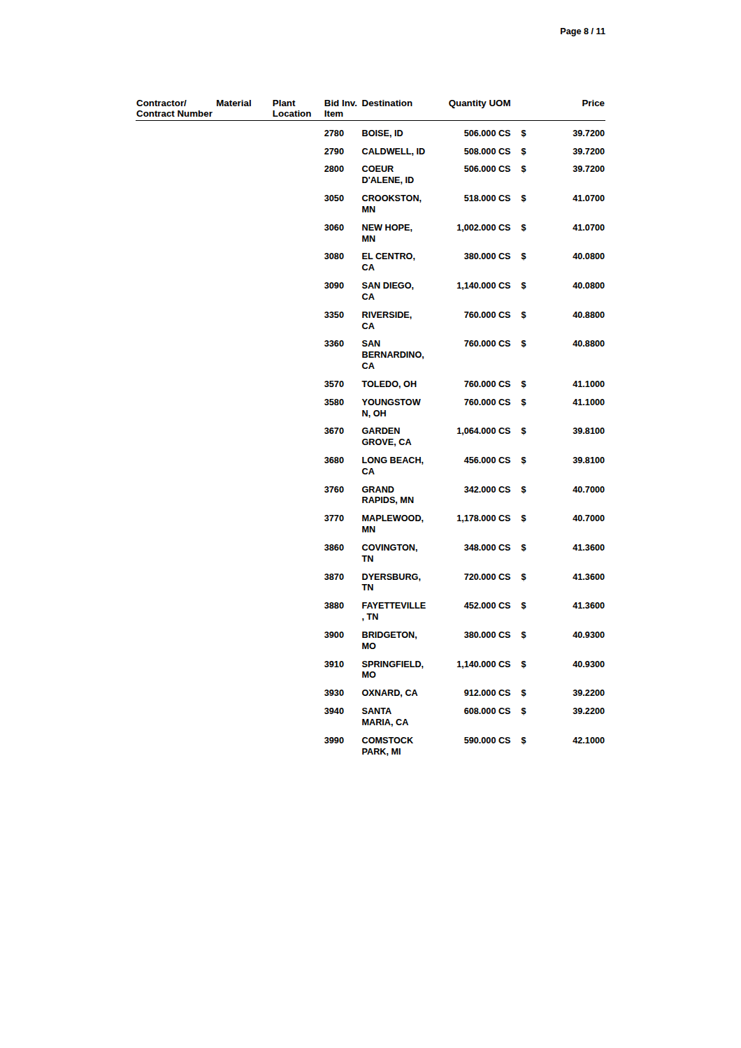Page 8 / 11
| Contractor/ Contract Number | Material | Plant Location | Bid Inv. Item | Destination | Quantity UOM | Price |
| --- | --- | --- | --- | --- | --- | --- |
| | | | 2780 | BOISE, ID | 506.000 CS | $ | 39.7200 |
| | | | 2790 | CALDWELL, ID | 508.000 CS | $ | 39.7200 |
| | | | 2800 | COEUR D'ALENE, ID | 506.000 CS | $ | 39.7200 |
| | | | 3050 | CROOKSTON, MN | 518.000 CS | $ | 41.0700 |
| | | | 3060 | NEW HOPE, MN | 1,002.000 CS | $ | 41.0700 |
| | | | 3080 | EL CENTRO, CA | 380.000 CS | $ | 40.0800 |
| | | | 3090 | SAN DIEGO, CA | 1,140.000 CS | $ | 40.0800 |
| | | | 3350 | RIVERSIDE, CA | 760.000 CS | $ | 40.8800 |
| | | | 3360 | SAN BERNARDINO, CA | 760.000 CS | $ | 40.8800 |
| | | | 3570 | TOLEDO, OH | 760.000 CS | $ | 41.1000 |
| | | | 3580 | YOUNGSTOW N, OH | 760.000 CS | $ | 41.1000 |
| | | | 3670 | GARDEN GROVE, CA | 1,064.000 CS | $ | 39.8100 |
| | | | 3680 | LONG BEACH, CA | 456.000 CS | $ | 39.8100 |
| | | | 3760 | GRAND RAPIDS, MN | 342.000 CS | $ | 40.7000 |
| | | | 3770 | MAPLEWOOD, MN | 1,178.000 CS | $ | 40.7000 |
| | | | 3860 | COVINGTON, TN | 348.000 CS | $ | 41.3600 |
| | | | 3870 | DYERSBURG, TN | 720.000 CS | $ | 41.3600 |
| | | | 3880 | FAYETTEVILLE , TN | 452.000 CS | $ | 41.3600 |
| | | | 3900 | BRIDGETON, MO | 380.000 CS | $ | 40.9300 |
| | | | 3910 | SPRINGFIELD, MO | 1,140.000 CS | $ | 40.9300 |
| | | | 3930 | OXNARD, CA | 912.000 CS | $ | 39.2200 |
| | | | 3940 | SANTA MARIA, CA | 608.000 CS | $ | 39.2200 |
| | | | 3990 | COMSTOCK PARK, MI | 590.000 CS | $ | 42.1000 |